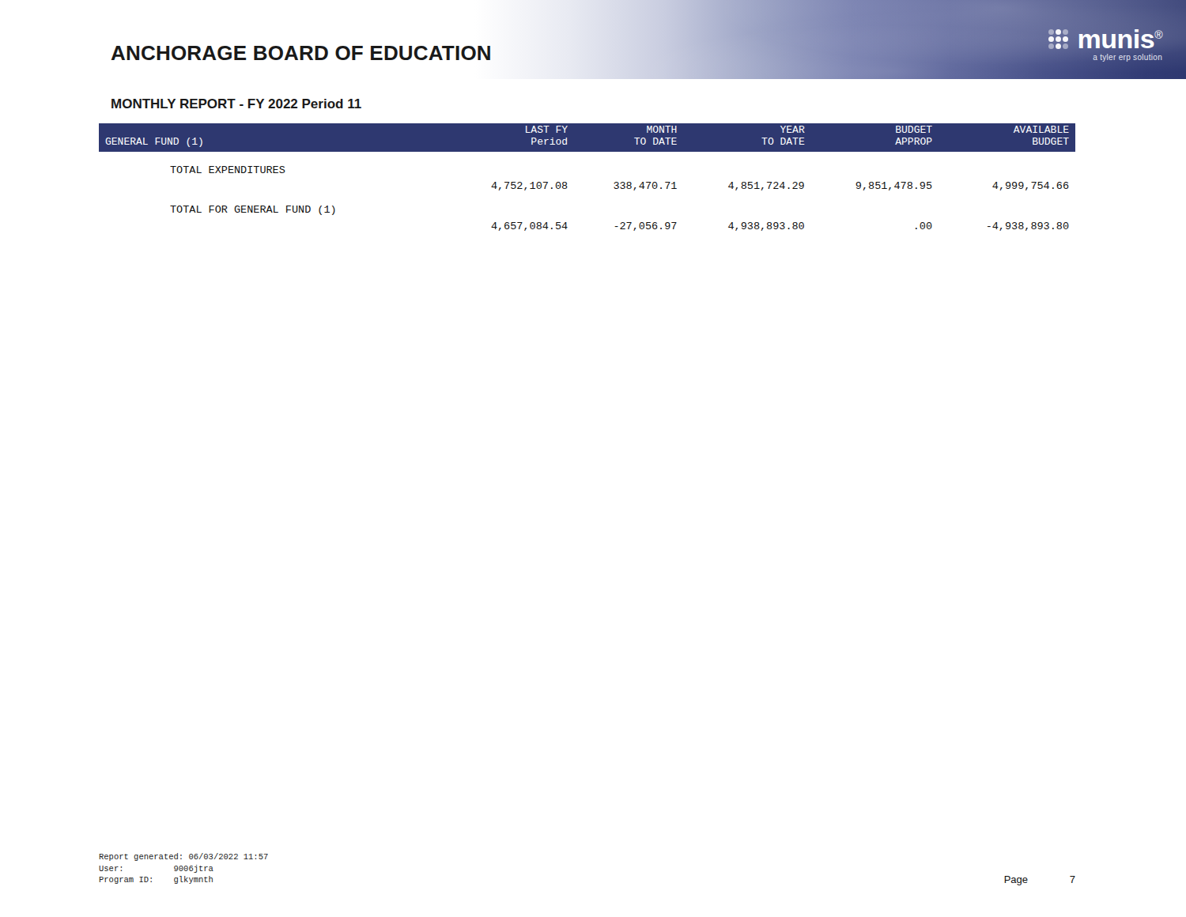munis®
a tyler erp solution
ANCHORAGE BOARD OF EDUCATION
MONTHLY REPORT - FY 2022 Period 11
| GENERAL FUND (1) | LAST FY Period | MONTH TO DATE | YEAR TO DATE | BUDGET APPROP | AVAILABLE BUDGET |
| --- | --- | --- | --- | --- | --- |
| TOTAL EXPENDITURES | | | | | |
| | 4,752,107.08 | 338,470.71 | 4,851,724.29 | 9,851,478.95 | 4,999,754.66 |
| TOTAL FOR GENERAL FUND (1) | | | | | |
| | 4,657,084.54 | -27,056.97 | 4,938,893.80 | .00 | -4,938,893.80 |
Report generated: 06/03/2022 11:57
User: 9006jtra
Program ID: glkymnth
Page7